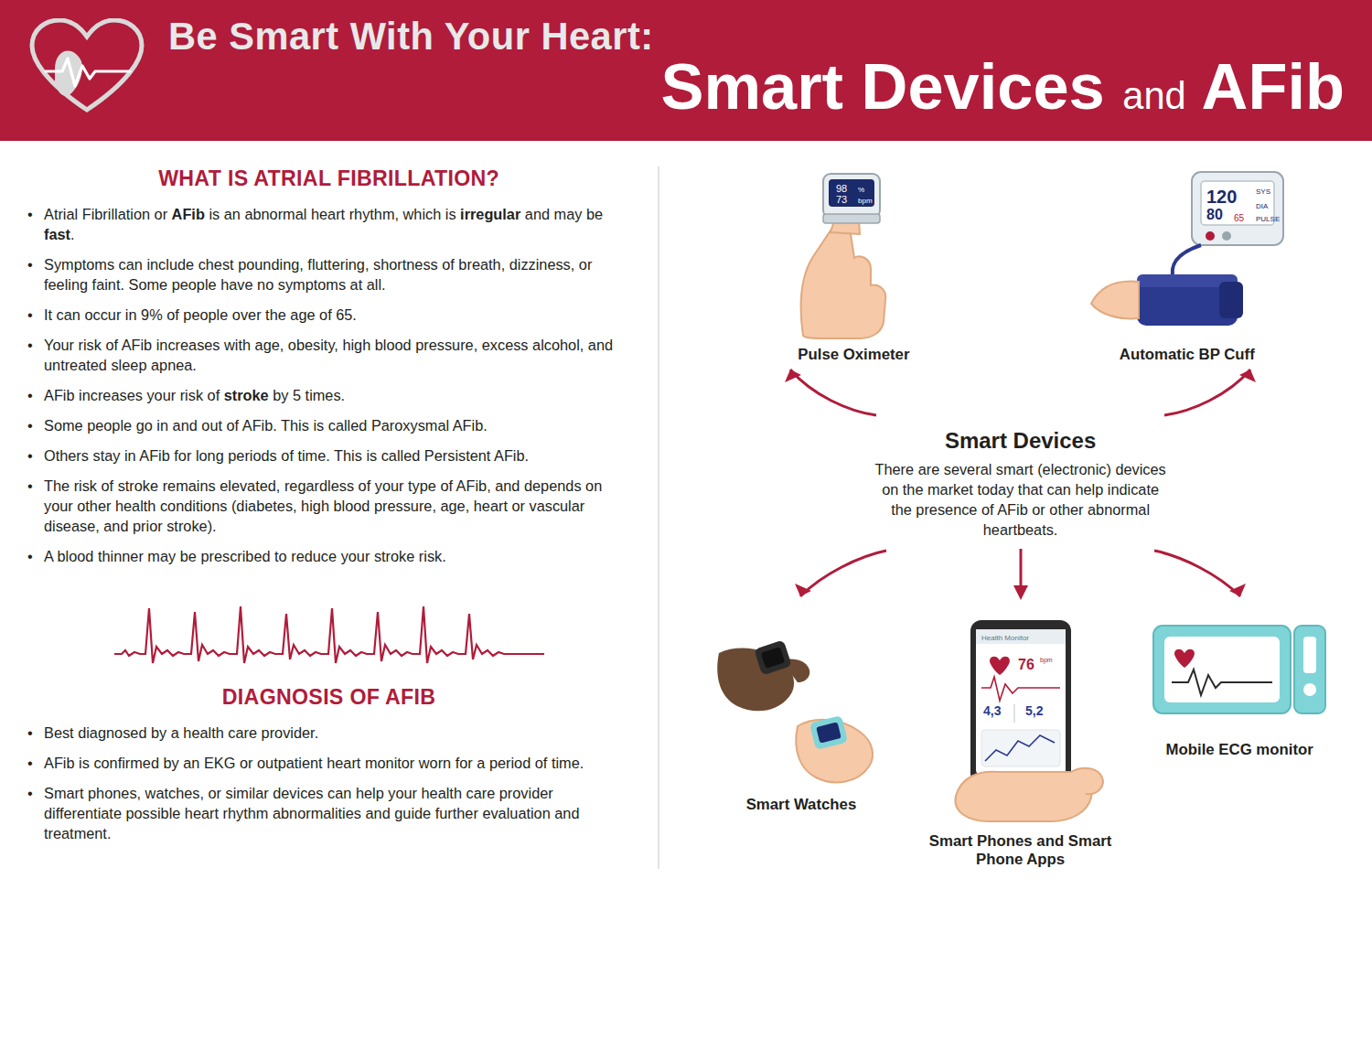Be Smart With Your Heart:
Smart Devices and AFib
WHAT IS ATRIAL FIBRILLATION?
Atrial Fibrillation or AFib is an abnormal heart rhythm, which is irregular and may be fast.
Symptoms can include chest pounding, fluttering, shortness of breath, dizziness, or feeling faint. Some people have no symptoms at all.
It can occur in 9% of people over the age of 65.
Your risk of AFib increases with age, obesity, high blood pressure, excess alcohol, and untreated sleep apnea.
AFib increases your risk of stroke by 5 times.
Some people go in and out of AFib. This is called Paroxysmal AFib.
Others stay in AFib for long periods of time. This is called Persistent AFib.
The risk of stroke remains elevated, regardless of your type of AFib, and depends on your other health conditions (diabetes, high blood pressure, age, heart or vascular disease, and prior stroke).
A blood thinner may be prescribed to reduce your stroke risk.
DIAGNOSIS OF AFIB
Best diagnosed by a health care provider.
AFib is confirmed by an EKG or outpatient heart monitor worn for a period of time.
Smart phones, watches, or similar devices can help your health care provider differentiate possible heart rhythm abnormalities and guide further evaluation and treatment.
98 % 73 bpm
Pulse Oximeter
120 SYS 80 DIA 65 PULSE
Automatic BP Cuff
Smart Devices
There are several smart (electronic) devices on the market today that can help indicate the presence of AFib or other abnormal heartbeats.
Smart Watches
Health Monitor 76 bpm 4,3 5,2
Smart Phones and Smart Phone Apps
Mobile ECG monitor